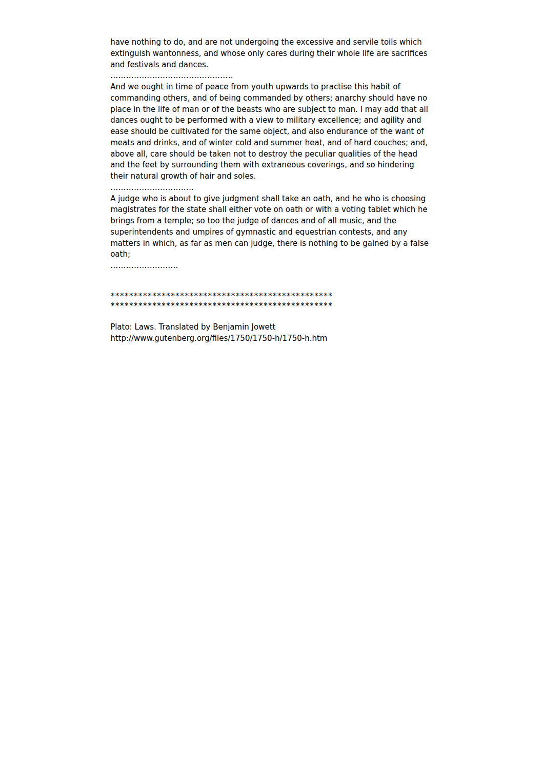have nothing to do, and are not undergoing the excessive and servile toils which extinguish wantonness, and whose only cares during their whole life are sacrifices and festivals and dances.
………………………………………..
And we ought in time of peace from youth upwards to practise this habit of commanding others, and of being commanded by others; anarchy should have no place in the life of man or of the beasts who are subject to man. I may add that all dances ought to be performed with a view to military excellence; and agility and ease should be cultivated for the same object, and also endurance of the want of meats and drinks, and of winter cold and summer heat, and of hard couches; and, above all, care should be taken not to destroy the peculiar qualities of the head and the feet by surrounding them with extraneous coverings, and so hindering their natural growth of hair and soles.
…………………………..
A judge who is about to give judgment shall take an oath, and he who is choosing magistrates for the state shall either vote on oath or with a voting tablet which he brings from a temple; so too the judge of dances and of all music, and the superintendents and umpires of gymnastic and equestrian contests, and any matters in which, as far as men can judge, there is nothing to be gained by a false oath;
……………………..
************************************************
************************************************
Plato: Laws. Translated by Benjamin Jowett
http://www.gutenberg.org/files/1750/1750-h/1750-h.htm